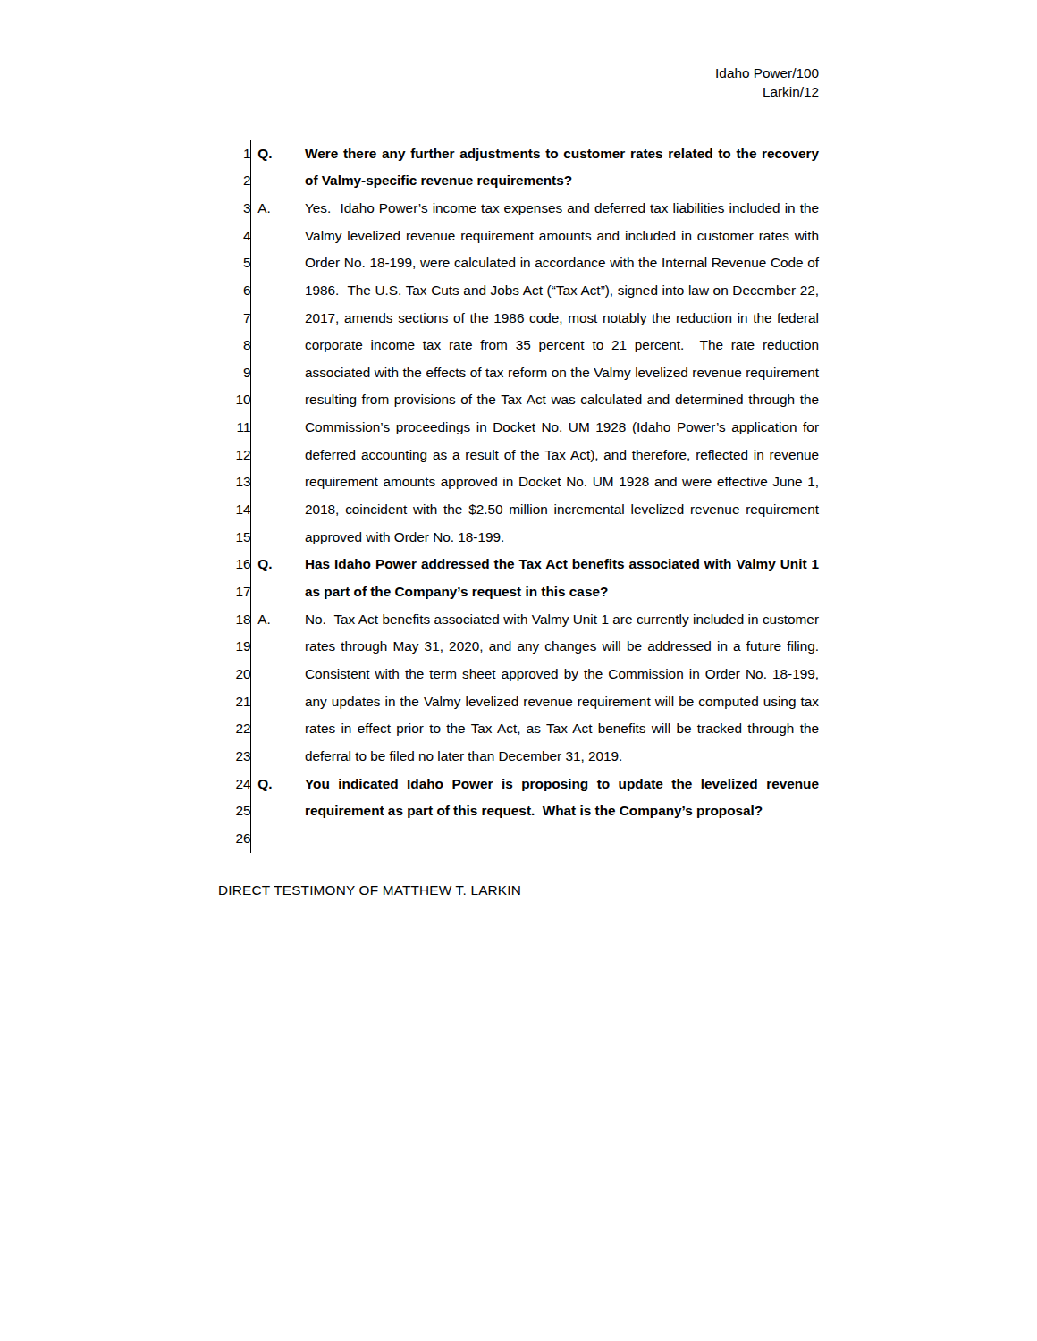Idaho Power/100
Larkin/12
| 1 2 3 4 5 6 7 8 9 10 11 12 13 14 15 16 17 18 19 20 21 22 23 24 25 26 | | Q. Were there any further adjustments to customer rates related to the recovery of Valmy-specific revenue requirements? A. Yes. Idaho Power’s income tax expenses and deferred tax liabilities included in the Valmy levelized revenue requirement amounts and included in customer rates with Order No. 18-199, were calculated in accordance with the Internal Revenue Code of 1986. The U.S. Tax Cuts and Jobs Act (“Tax Act”), signed into law on December 22, 2017, amends sections of the 1986 code, most notably the reduction in the federal corporate income tax rate from 35 percent to 21 percent. The rate reduction associated with the effects of tax reform on the Valmy levelized revenue requirement resulting from provisions of the Tax Act was calculated and determined through the Commission’s proceedings in Docket No. UM 1928 (Idaho Power’s application for deferred accounting as a result of the Tax Act), and therefore, reflected in revenue requirement amounts approved in Docket No. UM 1928 and were effective June 1, 2018, coincident with the $2.50 million incremental levelized revenue requirement approved with Order No. 18-199. Q. Has Idaho Power addressed the Tax Act benefits associated with Valmy Unit 1 as part of the Company’s request in this case? A. No. Tax Act benefits associated with Valmy Unit 1 are currently included in customer rates through May 31, 2020, and any changes will be addressed in a future filing. Consistent with the term sheet approved by the Commission in Order No. 18-199, any updates in the Valmy levelized revenue requirement will be computed using tax rates in effect prior to the Tax Act, as Tax Act benefits will be tracked through the deferral to be filed no later than December 31, 2019. Q. You indicated Idaho Power is proposing to update the levelized revenue requirement as part of this request. What is the Company’s proposal? |
DIRECT TESTIMONY OF MATTHEW T. LARKIN